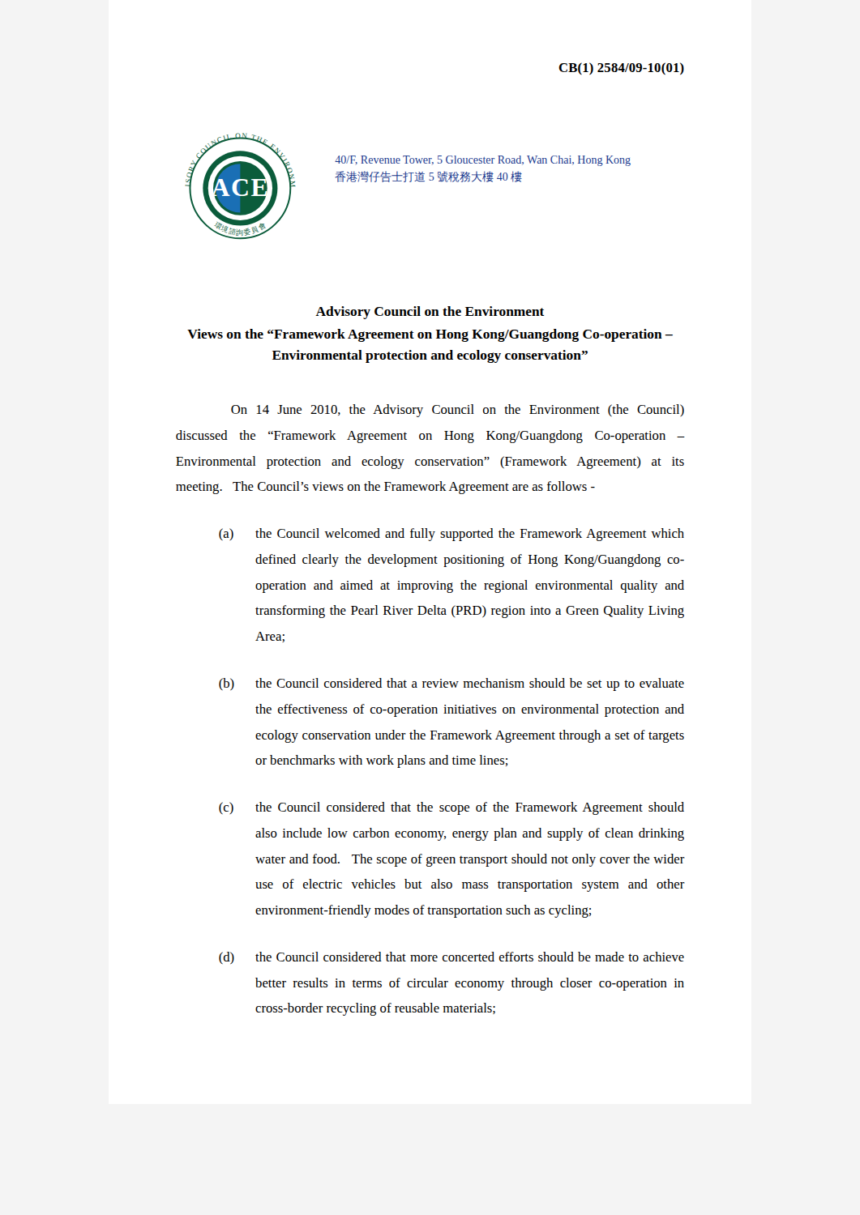CB(1) 2584/09-10(01)
ACE ADVISORY COUNCIL ON THE ENVIRONMENT 環境諮詢委員會
40/F, Revenue Tower, 5 Gloucester Road, Wan Chai, Hong Kong
香港灣仔告士打道 5 號稅務大樓 40 樓
Advisory Council on the Environment
Views on the “Framework Agreement on Hong Kong/Guangdong Co-operation –
Environmental protection and ecology conservation”
On 14 June 2010, the Advisory Council on the Environment (the Council) discussed the “Framework Agreement on Hong Kong/Guangdong Co-operation – Environmental protection and ecology conservation” (Framework Agreement) at its meeting. The Council’s views on the Framework Agreement are as follows -
(a) the Council welcomed and fully supported the Framework Agreement which defined clearly the development positioning of Hong Kong/Guangdong co-operation and aimed at improving the regional environmental quality and transforming the Pearl River Delta (PRD) region into a Green Quality Living Area;
(b) the Council considered that a review mechanism should be set up to evaluate the effectiveness of co-operation initiatives on environmental protection and ecology conservation under the Framework Agreement through a set of targets or benchmarks with work plans and time lines;
(c) the Council considered that the scope of the Framework Agreement should also include low carbon economy, energy plan and supply of clean drinking water and food. The scope of green transport should not only cover the wider use of electric vehicles but also mass transportation system and other environment-friendly modes of transportation such as cycling;
(d) the Council considered that more concerted efforts should be made to achieve better results in terms of circular economy through closer co-operation in cross-border recycling of reusable materials;